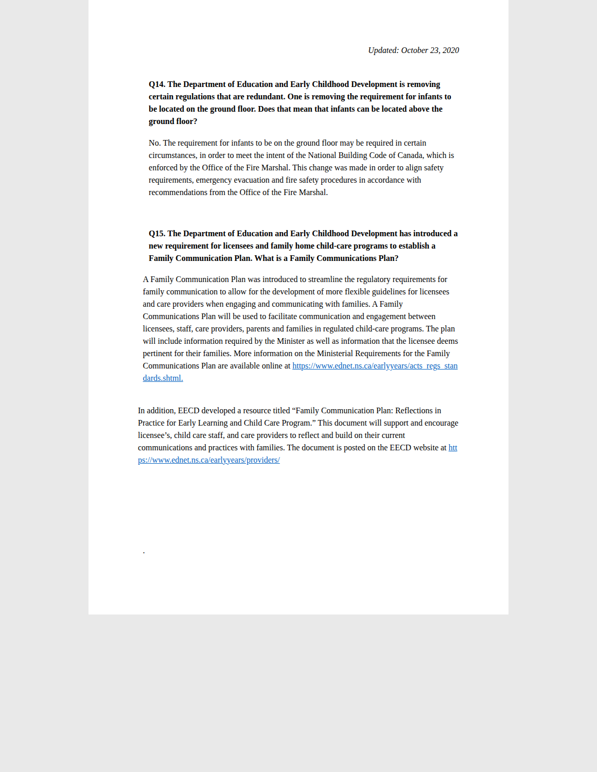Updated: October 23, 2020
Q14. The Department of Education and Early Childhood Development is removing certain regulations that are redundant. One is removing the requirement for infants to be located on the ground floor. Does that mean that infants can be located above the ground floor?
No. The requirement for infants to be on the ground floor may be required in certain circumstances, in order to meet the intent of the National Building Code of Canada, which is enforced by the Office of the Fire Marshal. This change was made in order to align safety requirements, emergency evacuation and fire safety procedures in accordance with recommendations from the Office of the Fire Marshal.
Q15. The Department of Education and Early Childhood Development has introduced a new requirement for licensees and family home child-care programs to establish a Family Communication Plan. What is a Family Communications Plan?
A Family Communication Plan was introduced to streamline the regulatory requirements for family communication to allow for the development of more flexible guidelines for licensees and care providers when engaging and communicating with families. A Family Communications Plan will be used to facilitate communication and engagement between licensees, staff, care providers, parents and families in regulated child-care programs. The plan will include information required by the Minister as well as information that the licensee deems pertinent for their families. More information on the Ministerial Requirements for the Family Communications Plan are available online at https://www.ednet.ns.ca/earlyyears/acts_regs_standards.shtml.
In addition, EECD developed a resource titled “Family Communication Plan: Reflections in Practice for Early Learning and Child Care Program.” This document will support and encourage licensee’s, child care staff, and care providers to reflect and build on their current communications and practices with families. The document is posted on the EECD website at https://www.ednet.ns.ca/earlyyears/providers/
.